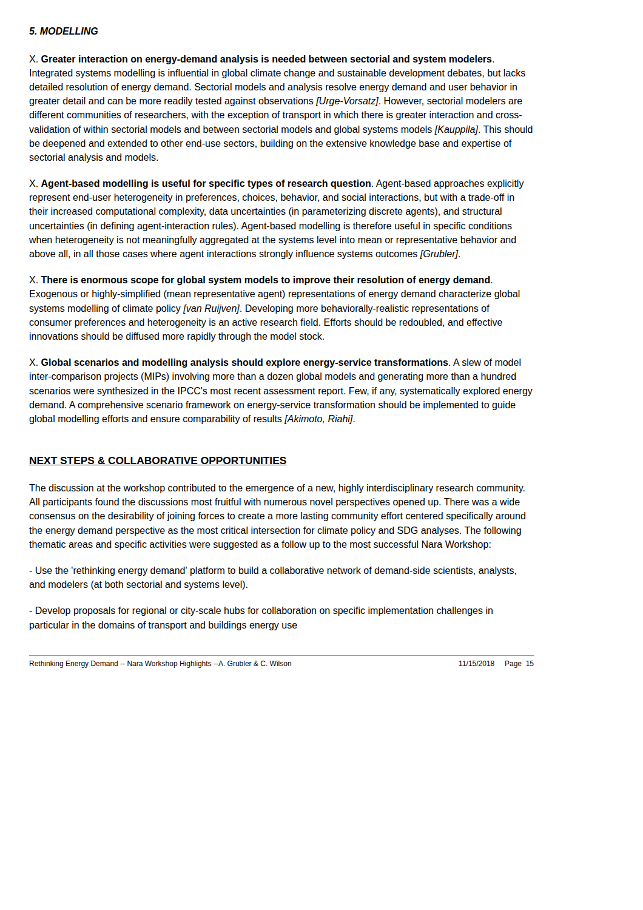5. MODELLING
X. Greater interaction on energy-demand analysis is needed between sectorial and system modelers. Integrated systems modelling is influential in global climate change and sustainable development debates, but lacks detailed resolution of energy demand. Sectorial models and analysis resolve energy demand and user behavior in greater detail and can be more readily tested against observations [Urge-Vorsatz]. However, sectorial modelers are different communities of researchers, with the exception of transport in which there is greater interaction and cross-validation of within sectorial models and between sectorial models and global systems models [Kauppila]. This should be deepened and extended to other end-use sectors, building on the extensive knowledge base and expertise of sectorial analysis and models.
X. Agent-based modelling is useful for specific types of research question. Agent-based approaches explicitly represent end-user heterogeneity in preferences, choices, behavior, and social interactions, but with a trade-off in their increased computational complexity, data uncertainties (in parameterizing discrete agents), and structural uncertainties (in defining agent-interaction rules). Agent-based modelling is therefore useful in specific conditions when heterogeneity is not meaningfully aggregated at the systems level into mean or representative behavior and above all, in all those cases where agent interactions strongly influence systems outcomes [Grubler].
X. There is enormous scope for global system models to improve their resolution of energy demand. Exogenous or highly-simplified (mean representative agent) representations of energy demand characterize global systems modelling of climate policy [van Ruijven]. Developing more behaviorally-realistic representations of consumer preferences and heterogeneity is an active research field. Efforts should be redoubled, and effective innovations should be diffused more rapidly through the model stock.
X. Global scenarios and modelling analysis should explore energy-service transformations. A slew of model inter-comparison projects (MIPs) involving more than a dozen global models and generating more than a hundred scenarios were synthesized in the IPCC's most recent assessment report. Few, if any, systematically explored energy demand. A comprehensive scenario framework on energy-service transformation should be implemented to guide global modelling efforts and ensure comparability of results [Akimoto, Riahi].
NEXT STEPS & COLLABORATIVE OPPORTUNITIES
The discussion at the workshop contributed to the emergence of a new, highly interdisciplinary research community. All participants found the discussions most fruitful with numerous novel perspectives opened up. There was a wide consensus on the desirability of joining forces to create a more lasting community effort centered specifically around the energy demand perspective as the most critical intersection for climate policy and SDG analyses. The following thematic areas and specific activities were suggested as a follow up to the most successful Nara Workshop:
- Use the 'rethinking energy demand' platform to build a collaborative network of demand-side scientists, analysts, and modelers (at both sectorial and systems level).
- Develop proposals for regional or city-scale hubs for collaboration on specific implementation challenges in particular in the domains of transport and buildings energy use
Rethinking Energy Demand -- Nara Workshop Highlights --A. Grubler & C. Wilson 11/15/2018 Page 15